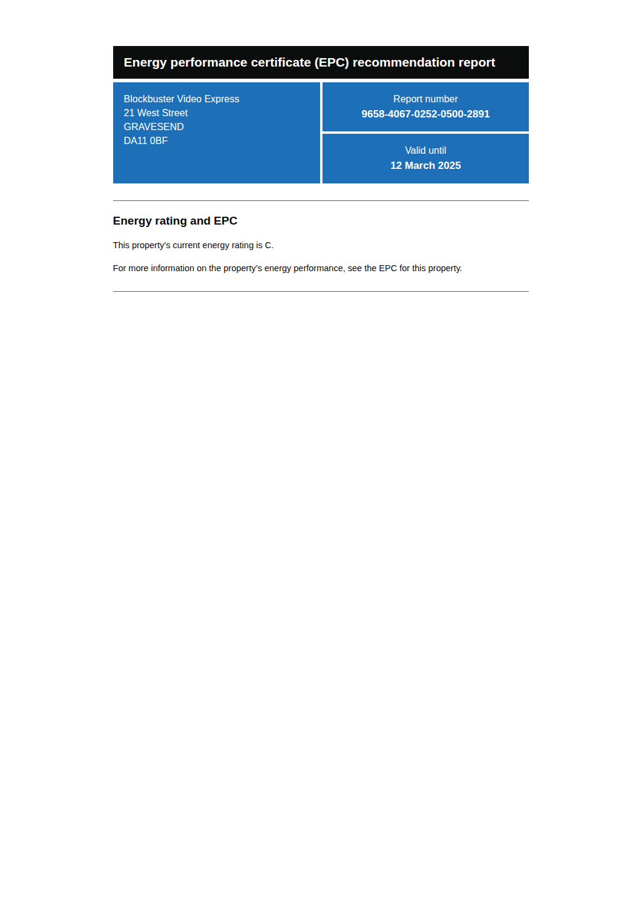Energy performance certificate (EPC) recommendation report
| Blockbuster Video Express 21 West Street GRAVESEND DA11 0BF | / Report number 9658-4067-0252-0500-2891 / / Valid until 12 March 2025 / |
Energy rating and EPC
This property’s current energy rating is C.
For more information on the property’s energy performance, see the EPC for this property.